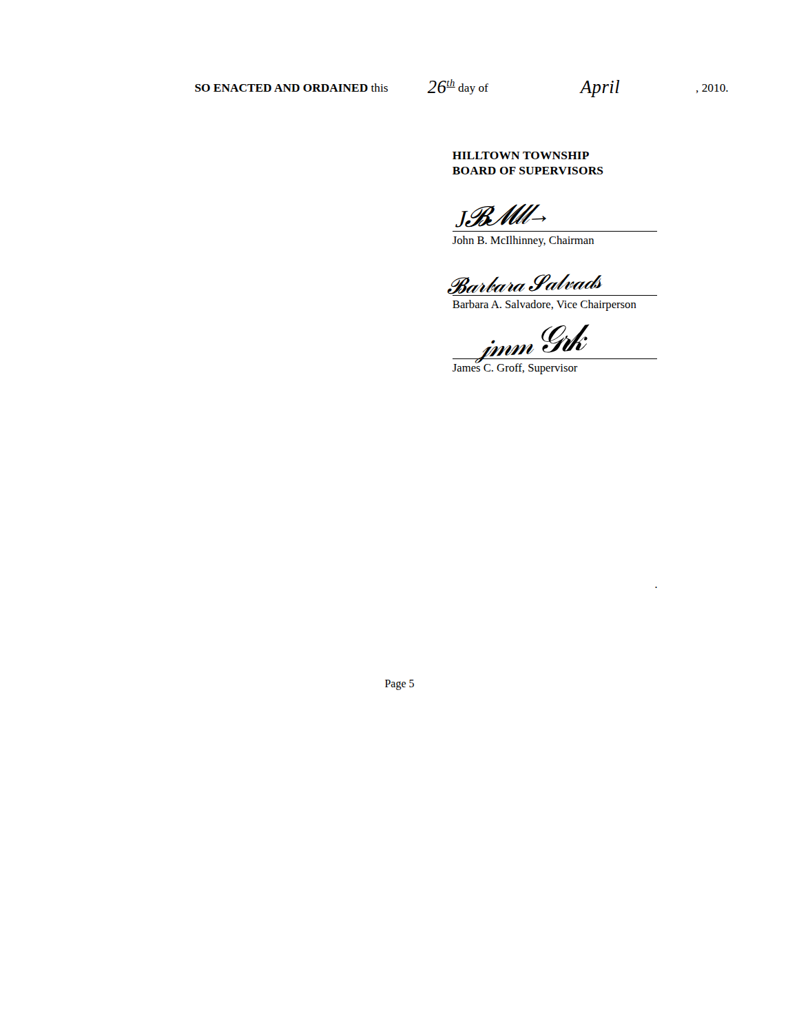SO ENACTED AND ORDAINED this 26th day of April , 2010.
HILLTOWN TOWNSHIP
BOARD OF SUPERVISORS
J𝓑𝓜𝓁𝓁→
John B. McIlhinney, Chairman
𝓑𝒶𝓇𝒷𝒶𝓇𝒶 𝓢𝒶𝓁𝓋𝒶𝒹𝓈
Barbara A. Salvadore, Vice Chairperson
𝒿𝓂𝓂 𝒢𝓇𝓀
James C. Groff, Supervisor
.
Page 5